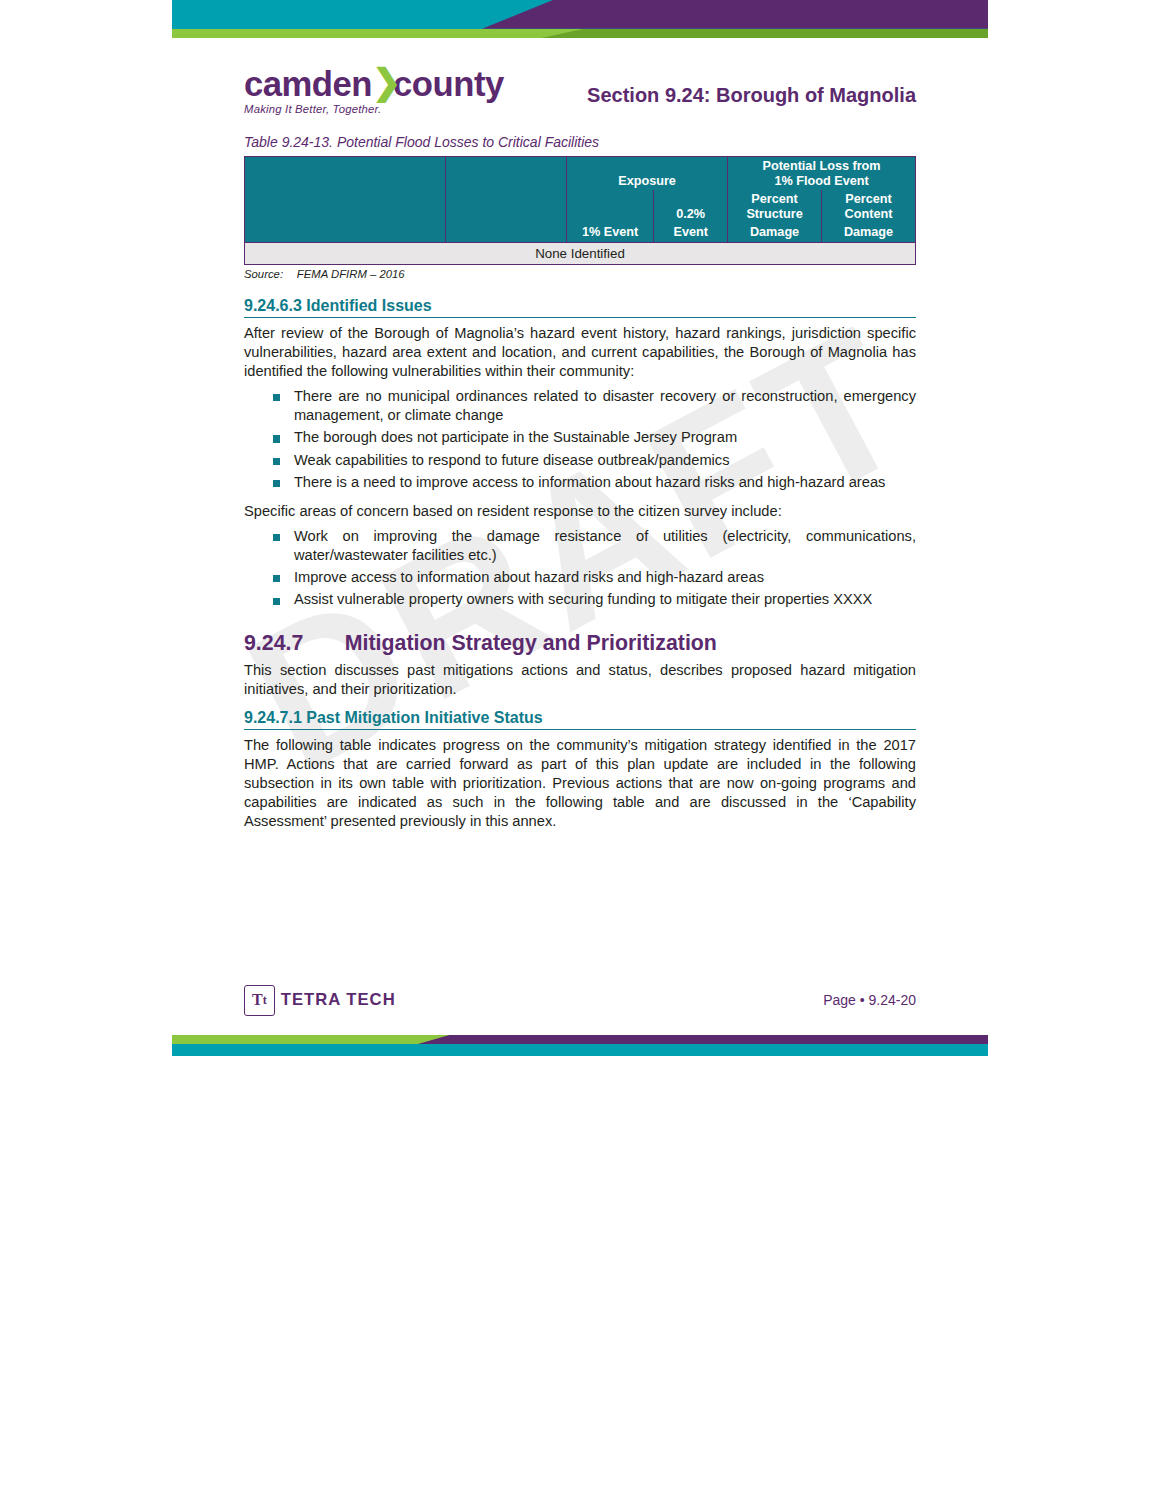DRAFT
camden❯county
Making It Better, Together.
Section 9.24: Borough of Magnolia
Table 9.24-13. Potential Flood Losses to Critical Facilities
| | | Exposure | Potential Loss from 1% Flood Event |
| --- | --- | --- | --- |
| | 0.2% | Percent Structure | Percent Content |
| 1% Event | Event | Damage | Damage |
| None Identified |
Source: FEMA DFIRM – 2016
9.24.6.3 Identified Issues
After review of the Borough of Magnolia’s hazard event history, hazard rankings, jurisdiction specific vulnerabilities, hazard area extent and location, and current capabilities, the Borough of Magnolia has identified the following vulnerabilities within their community:
There are no municipal ordinances related to disaster recovery or reconstruction, emergency management, or climate change
The borough does not participate in the Sustainable Jersey Program
Weak capabilities to respond to future disease outbreak/pandemics
There is a need to improve access to information about hazard risks and high-hazard areas
Specific areas of concern based on resident response to the citizen survey include:
Work on improving the damage resistance of utilities (electricity, communications, water/wastewater facilities etc.)
Improve access to information about hazard risks and high-hazard areas
Assist vulnerable property owners with securing funding to mitigate their properties XXXX
9.24.7 Mitigation Strategy and Prioritization
This section discusses past mitigations actions and status, describes proposed hazard mitigation initiatives, and their prioritization.
9.24.7.1 Past Mitigation Initiative Status
The following table indicates progress on the community’s mitigation strategy identified in the 2017 HMP. Actions that are carried forward as part of this plan update are included in the following subsection in its own table with prioritization. Previous actions that are now on-going programs and capabilities are indicated as such in the following table and are discussed in the ‘Capability Assessment’ presented previously in this annex.
Tt
TETRA TECH
Page • 9.24-20